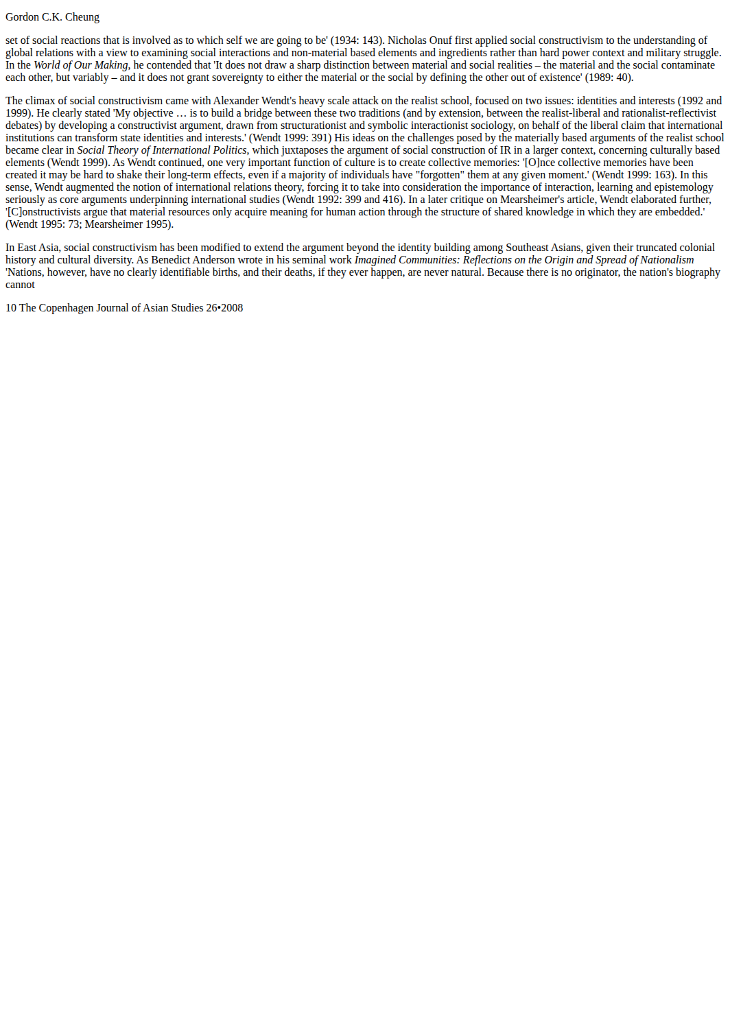Gordon C.K. Cheung
set of social reactions that is involved as to which self we are going to be' (1934: 143). Nicholas Onuf first applied social constructivism to the understanding of global relations with a view to examining social interactions and non-material based elements and ingredients rather than hard power context and military struggle. In the World of Our Making, he contended that 'It does not draw a sharp distinction between material and social realities – the material and the social contaminate each other, but variably – and it does not grant sovereignty to either the material or the social by defining the other out of existence' (1989: 40).
The climax of social constructivism came with Alexander Wendt's heavy scale attack on the realist school, focused on two issues: identities and interests (1992 and 1999). He clearly stated 'My objective … is to build a bridge between these two traditions (and by extension, between the realist-liberal and rationalist-reflectivist debates) by developing a constructivist argument, drawn from structurationist and symbolic interactionist sociology, on behalf of the liberal claim that international institutions can transform state identities and interests.' (Wendt 1999: 391) His ideas on the challenges posed by the materially based arguments of the realist school became clear in Social Theory of International Politics, which juxtaposes the argument of social construction of IR in a larger context, concerning culturally based elements (Wendt 1999). As Wendt continued, one very important function of culture is to create collective memories: '[O]nce collective memories have been created it may be hard to shake their long-term effects, even if a majority of individuals have "forgotten" them at any given moment.' (Wendt 1999: 163). In this sense, Wendt augmented the notion of international relations theory, forcing it to take into consideration the importance of interaction, learning and epistemology seriously as core arguments underpinning international studies (Wendt 1992: 399 and 416). In a later critique on Mearsheimer's article, Wendt elaborated further, '[C]onstructivists argue that material resources only acquire meaning for human action through the structure of shared knowledge in which they are embedded.' (Wendt 1995: 73; Mearsheimer 1995).
In East Asia, social constructivism has been modified to extend the argument beyond the identity building among Southeast Asians, given their truncated colonial history and cultural diversity. As Benedict Anderson wrote in his seminal work Imagined Communities: Reflections on the Origin and Spread of Nationalism 'Nations, however, have no clearly identifiable births, and their deaths, if they ever happen, are never natural. Because there is no originator, the nation's biography cannot
10 The Copenhagen Journal of Asian Studies 26•2008